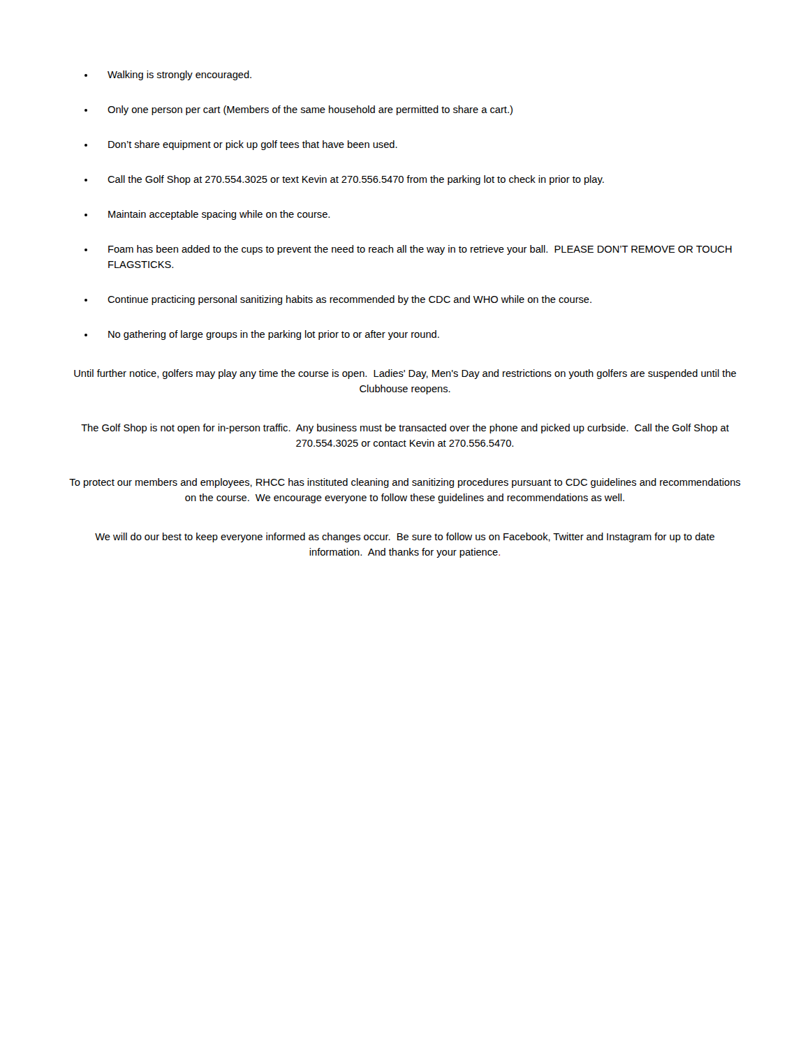Walking is strongly encouraged.
Only one person per cart (Members of the same household are permitted to share a cart.)
Don’t share equipment or pick up golf tees that have been used.
Call the Golf Shop at 270.554.3025 or text Kevin at 270.556.5470 from the parking lot to check in prior to play.
Maintain acceptable spacing while on the course.
Foam has been added to the cups to prevent the need to reach all the way in to retrieve your ball. PLEASE DON’T REMOVE OR TOUCH FLAGSTICKS.
Continue practicing personal sanitizing habits as recommended by the CDC and WHO while on the course.
No gathering of large groups in the parking lot prior to or after your round.
Until further notice, golfers may play any time the course is open. Ladies' Day, Men's Day and restrictions on youth golfers are suspended until the Clubhouse reopens.
The Golf Shop is not open for in-person traffic. Any business must be transacted over the phone and picked up curbside. Call the Golf Shop at 270.554.3025 or contact Kevin at 270.556.5470.
To protect our members and employees, RHCC has instituted cleaning and sanitizing procedures pursuant to CDC guidelines and recommendations on the course. We encourage everyone to follow these guidelines and recommendations as well.
We will do our best to keep everyone informed as changes occur. Be sure to follow us on Facebook, Twitter and Instagram for up to date information. And thanks for your patience.